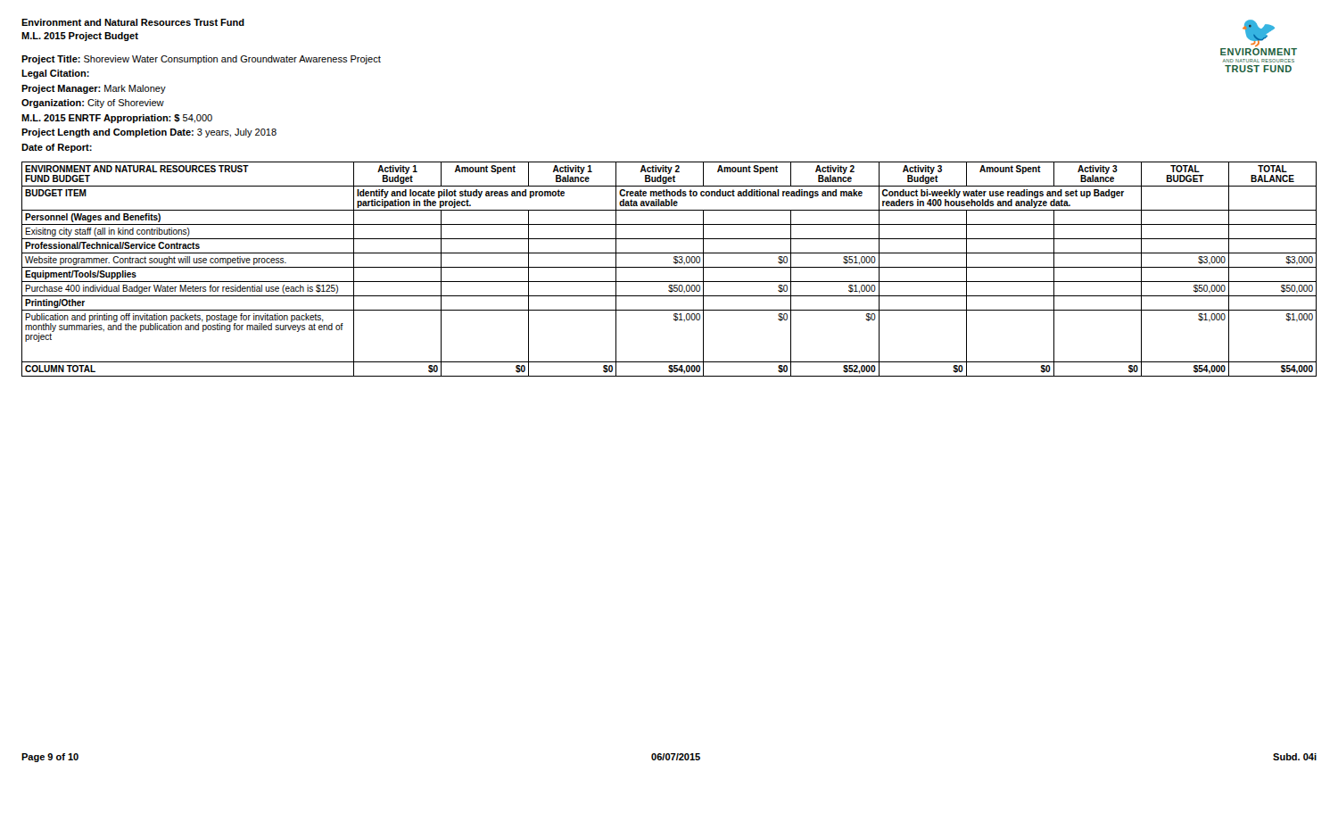🐦
ENVIRONMENT
AND NATURAL RESOURCES
TRUST FUND
Environment and Natural Resources Trust Fund
M.L. 2015 Project Budget
Project Title: Shoreview Water Consumption and Groundwater Awareness Project
Legal Citation:
Project Manager: Mark Maloney
Organization: City of Shoreview
M.L. 2015 ENRTF Appropriation: $ 54,000
Project Length and Completion Date: 3 years, July 2018
Date of Report:
| ENVIRONMENT AND NATURAL RESOURCES TRUST FUND BUDGET | Activity 1 Budget | Amount Spent | Activity 1 Balance | Activity 2 Budget | Amount Spent | Activity 2 Balance | Activity 3 Budget | Amount Spent | Activity 3 Balance | TOTAL BUDGET | TOTAL BALANCE |
| --- | --- | --- | --- | --- | --- | --- | --- | --- | --- | --- | --- |
| BUDGET ITEM | Identify and locate pilot study areas and promote participation in the project. | Create methods to conduct additional readings and make data available | Conduct bi-weekly water use readings and set up Badger readers in 400 households and analyze data. | | |
| Personnel (Wages and Benefits) | | | | | | | | | | | |
| Exisitng city staff (all in kind contributions) | | | | | | | | | | | |
| Professional/Technical/Service Contracts | | | | | | | | | | | |
| Website programmer. Contract sought will use competive process. | | | | $3,000 | $0 | $51,000 | | | | $3,000 | $3,000 |
| Equipment/Tools/Supplies | | | | | | | | | | | |
| Purchase 400 individual Badger Water Meters for residential use (each is $125) | | | | $50,000 | $0 | $1,000 | | | | $50,000 | $50,000 |
| Printing/Other | | | | | | | | | | | |
| Publication and printing off invitation packets, postage for invitation packets, monthly summaries, and the publication and posting for mailed surveys at end of project | | | | $1,000 | $0 | $0 | | | | $1,000 | $1,000 |
| COLUMN TOTAL | $0 | $0 | $0 | $54,000 | $0 | $52,000 | $0 | $0 | $0 | $54,000 | $54,000 |
Page 9 of 10
06/07/2015
Subd. 04i